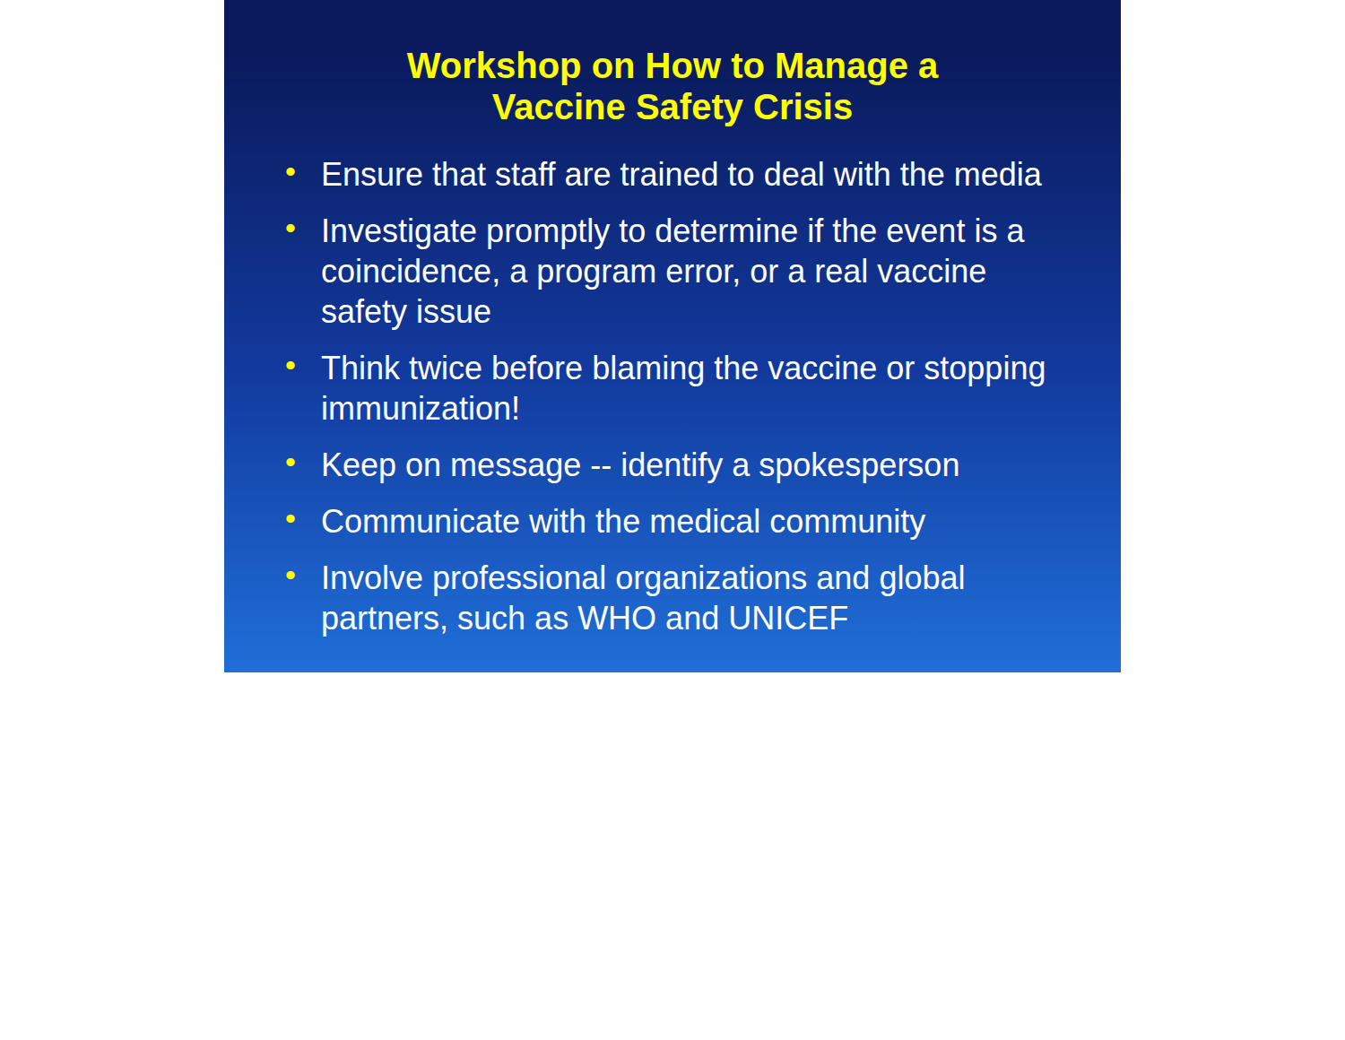Workshop on How to Manage a
Vaccine Safety Crisis
Ensure that staff are trained to deal with the media
Investigate promptly to determine if the event is a coincidence, a program error, or a real vaccine safety issue
Think twice before blaming the vaccine or stopping immunization!
Keep on message -- identify a spokesperson
Communicate with the medical community
Involve professional organizations and global partners, such as WHO and UNICEF